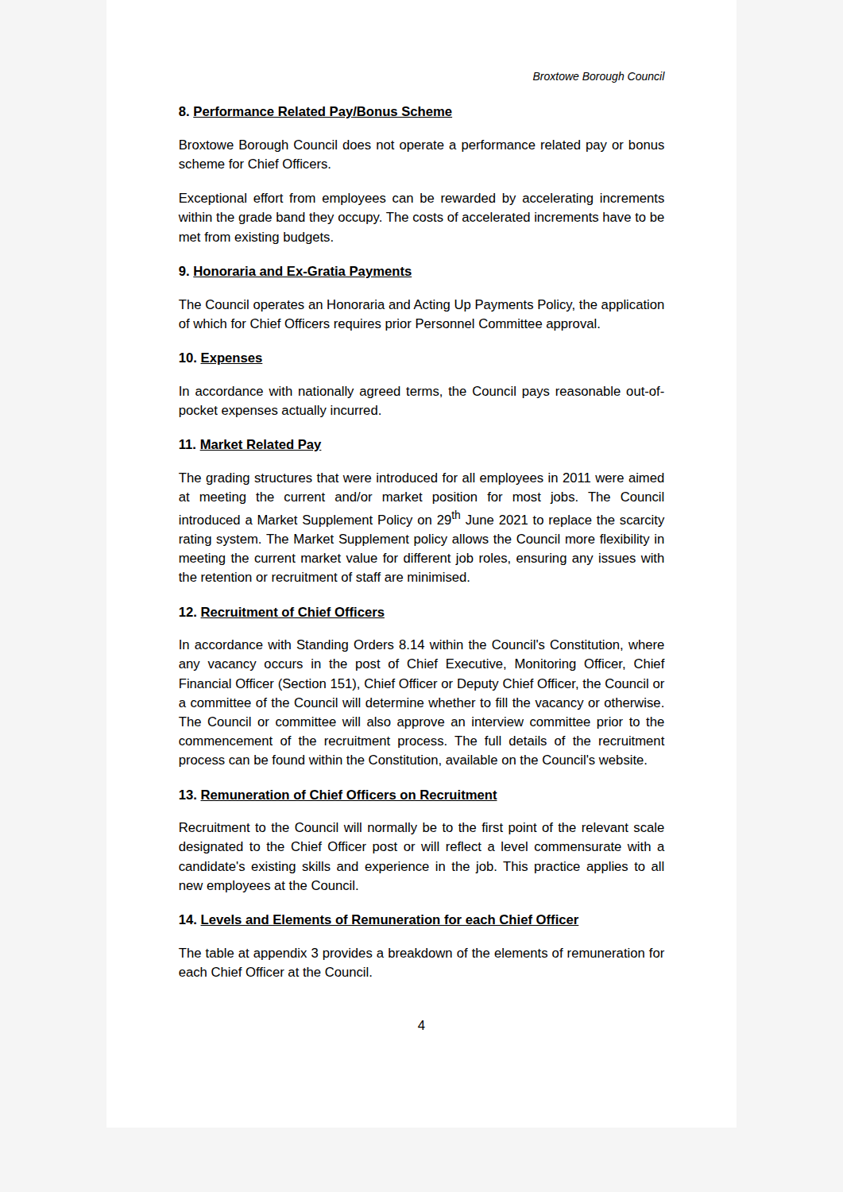Broxtowe Borough Council
8. Performance Related Pay/Bonus Scheme
Broxtowe Borough Council does not operate a performance related pay or bonus scheme for Chief Officers.
Exceptional effort from employees can be rewarded by accelerating increments within the grade band they occupy. The costs of accelerated increments have to be met from existing budgets.
9. Honoraria and Ex-Gratia Payments
The Council operates an Honoraria and Acting Up Payments Policy, the application of which for Chief Officers requires prior Personnel Committee approval.
10. Expenses
In accordance with nationally agreed terms, the Council pays reasonable out-of-pocket expenses actually incurred.
11. Market Related Pay
The grading structures that were introduced for all employees in 2011 were aimed at meeting the current and/or market position for most jobs. The Council introduced a Market Supplement Policy on 29th June 2021 to replace the scarcity rating system. The Market Supplement policy allows the Council more flexibility in meeting the current market value for different job roles, ensuring any issues with the retention or recruitment of staff are minimised.
12. Recruitment of Chief Officers
In accordance with Standing Orders 8.14 within the Council's Constitution, where any vacancy occurs in the post of Chief Executive, Monitoring Officer, Chief Financial Officer (Section 151), Chief Officer or Deputy Chief Officer, the Council or a committee of the Council will determine whether to fill the vacancy or otherwise. The Council or committee will also approve an interview committee prior to the commencement of the recruitment process. The full details of the recruitment process can be found within the Constitution, available on the Council's website.
13. Remuneration of Chief Officers on Recruitment
Recruitment to the Council will normally be to the first point of the relevant scale designated to the Chief Officer post or will reflect a level commensurate with a candidate's existing skills and experience in the job. This practice applies to all new employees at the Council.
14. Levels and Elements of Remuneration for each Chief Officer
The table at appendix 3 provides a breakdown of the elements of remuneration for each Chief Officer at the Council.
4